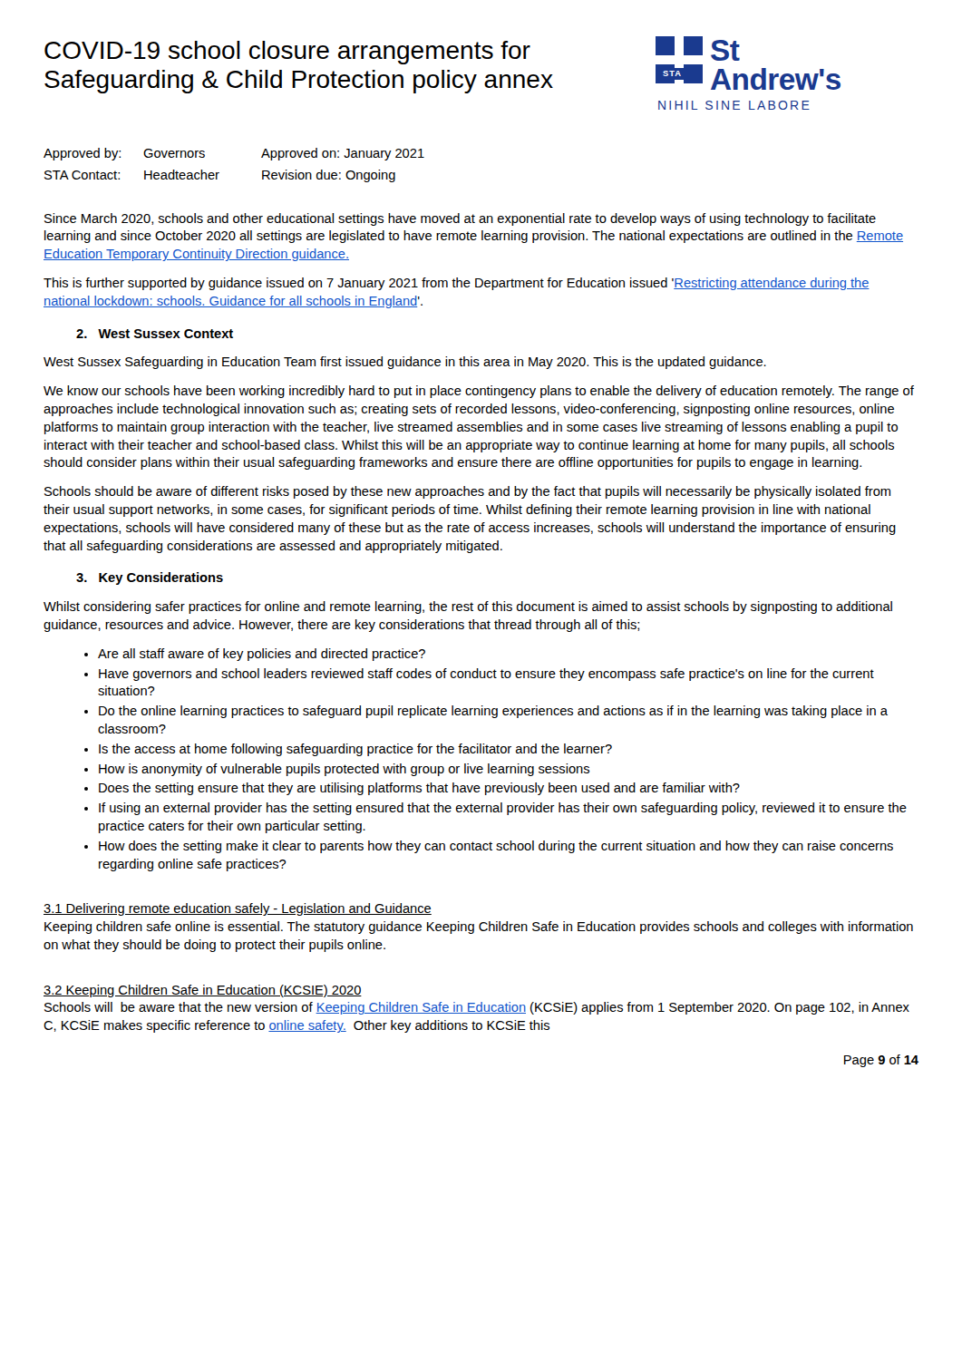COVID-19 school closure arrangements for Safeguarding & Child Protection policy annex
STA
St
Andrew's
NIHIL SINE LABORE
| Approved by: | Governors | Approved on: January 2021 |
| STA Contact: | Headteacher | Revision due: Ongoing |
Since March 2020, schools and other educational settings have moved at an exponential rate to develop ways of using technology to facilitate learning and since October 2020 all settings are legislated to have remote learning provision. The national expectations are outlined in the Remote Education Temporary Continuity Direction guidance.
This is further supported by guidance issued on 7 January 2021 from the Department for Education issued 'Restricting attendance during the national lockdown: schools. Guidance for all schools in England'.
2. West Sussex Context
West Sussex Safeguarding in Education Team first issued guidance in this area in May 2020. This is the updated guidance.
We know our schools have been working incredibly hard to put in place contingency plans to enable the delivery of education remotely. The range of approaches include technological innovation such as; creating sets of recorded lessons, video-conferencing, signposting online resources, online platforms to maintain group interaction with the teacher, live streamed assemblies and in some cases live streaming of lessons enabling a pupil to interact with their teacher and school-based class. Whilst this will be an appropriate way to continue learning at home for many pupils, all schools should consider plans within their usual safeguarding frameworks and ensure there are offline opportunities for pupils to engage in learning.
Schools should be aware of different risks posed by these new approaches and by the fact that pupils will necessarily be physically isolated from their usual support networks, in some cases, for significant periods of time. Whilst defining their remote learning provision in line with national expectations, schools will have considered many of these but as the rate of access increases, schools will understand the importance of ensuring that all safeguarding considerations are assessed and appropriately mitigated.
3. Key Considerations
Whilst considering safer practices for online and remote learning, the rest of this document is aimed to assist schools by signposting to additional guidance, resources and advice. However, there are key considerations that thread through all of this;
Are all staff aware of key policies and directed practice?
Have governors and school leaders reviewed staff codes of conduct to ensure they encompass safe practice's on line for the current situation?
Do the online learning practices to safeguard pupil replicate learning experiences and actions as if in the learning was taking place in a classroom?
Is the access at home following safeguarding practice for the facilitator and the learner?
How is anonymity of vulnerable pupils protected with group or live learning sessions
Does the setting ensure that they are utilising platforms that have previously been used and are familiar with?
If using an external provider has the setting ensured that the external provider has their own safeguarding policy, reviewed it to ensure the practice caters for their own particular setting.
How does the setting make it clear to parents how they can contact school during the current situation and how they can raise concerns regarding online safe practices?
3.1 Delivering remote education safely - Legislation and Guidance
Keeping children safe online is essential. The statutory guidance Keeping Children Safe in Education provides schools and colleges with information on what they should be doing to protect their pupils online.
3.2 Keeping Children Safe in Education (KCSIE) 2020
Schools will be aware that the new version of Keeping Children Safe in Education (KCSiE) applies from 1 September 2020. On page 102, in Annex C, KCSiE makes specific reference to online safety. Other key additions to KCSiE this
Page 9 of 14